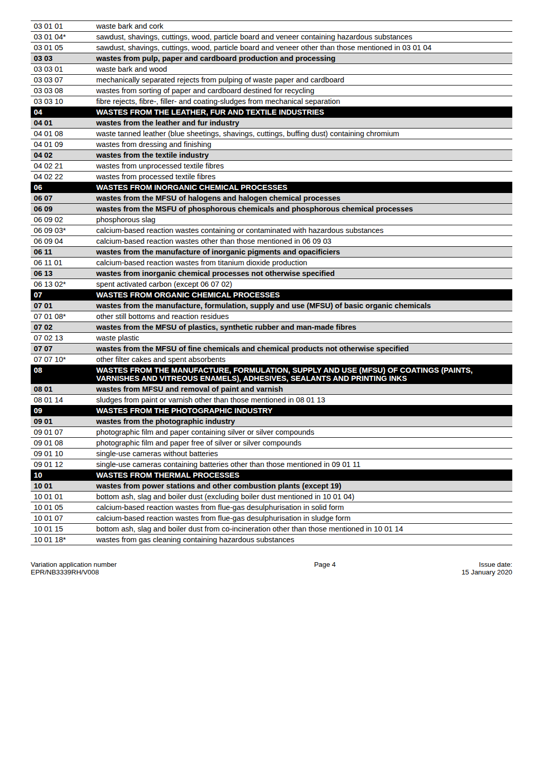| 03 01 01 | waste bark and cork |
| 03 01 04* | sawdust, shavings, cuttings, wood, particle board and veneer containing hazardous substances |
| 03 01 05 | sawdust, shavings, cuttings, wood, particle board and veneer other than those mentioned in 03 01 04 |
| 03 03 | wastes from pulp, paper and cardboard production and processing |
| 03 03 01 | waste bark and wood |
| 03 03 07 | mechanically separated rejects from pulping of waste paper and cardboard |
| 03 03 08 | wastes from sorting of paper and cardboard destined for recycling |
| 03 03 10 | fibre rejects, fibre-, filler- and coating-sludges from mechanical separation |
| 04 | WASTES FROM THE LEATHER, FUR AND TEXTILE INDUSTRIES |
| 04 01 | wastes from the leather and fur industry |
| 04 01 08 | waste tanned leather (blue sheetings, shavings, cuttings, buffing dust) containing chromium |
| 04 01 09 | wastes from dressing and finishing |
| 04 02 | wastes from the textile industry |
| 04 02 21 | wastes from unprocessed textile fibres |
| 04 02 22 | wastes from processed textile fibres |
| 06 | WASTES FROM INORGANIC CHEMICAL PROCESSES |
| 06 07 | wastes from the MFSU of halogens and halogen chemical processes |
| 06 09 | wastes from the MSFU of phosphorous chemicals and phosphorous chemical processes |
| 06 09 02 | phosphorous slag |
| 06 09 03* | calcium-based reaction wastes containing or contaminated with hazardous substances |
| 06 09 04 | calcium-based reaction wastes other than those mentioned in 06 09 03 |
| 06 11 | wastes from the manufacture of inorganic pigments and opacificiers |
| 06 11 01 | calcium-based reaction wastes from titanium dioxide production |
| 06 13 | wastes from inorganic chemical processes not otherwise specified |
| 06 13 02* | spent activated carbon (except 06 07 02) |
| 07 | WASTES FROM ORGANIC CHEMICAL PROCESSES |
| 07 01 | wastes from the manufacture, formulation, supply and use (MFSU) of basic organic chemicals |
| 07 01 08* | other still bottoms and reaction residues |
| 07 02 | wastes from the MFSU of plastics, synthetic rubber and man-made fibres |
| 07 02 13 | waste plastic |
| 07 07 | wastes from the MFSU of fine chemicals and chemical products not otherwise specified |
| 07 07 10* | other filter cakes and spent absorbents |
| 08 | WASTES FROM THE MANUFACTURE, FORMULATION, SUPPLY AND USE (MFSU) OF COATINGS (PAINTS, VARNISHES AND VITREOUS ENAMELS), ADHESIVES, SEALANTS AND PRINTING INKS |
| 08 01 | wastes from MFSU and removal of paint and varnish |
| 08 01 14 | sludges from paint or varnish other than those mentioned in 08 01 13 |
| 09 | WASTES FROM THE PHOTOGRAPHIC INDUSTRY |
| 09 01 | wastes from the photographic industry |
| 09 01 07 | photographic film and paper containing silver or silver compounds |
| 09 01 08 | photographic film and paper free of silver or silver compounds |
| 09 01 10 | single-use cameras without batteries |
| 09 01 12 | single-use cameras containing batteries other than those mentioned in 09 01 11 |
| 10 | WASTES FROM THERMAL PROCESSES |
| 10 01 | wastes from power stations and other combustion plants (except 19) |
| 10 01 01 | bottom ash, slag and boiler dust (excluding boiler dust mentioned in 10 01 04) |
| 10 01 05 | calcium-based reaction wastes from flue-gas desulphurisation in solid form |
| 10 01 07 | calcium-based reaction wastes from flue-gas desulphurisation in sludge form |
| 10 01 15 | bottom ash, slag and boiler dust from co-incineration other than those mentioned in 10 01 14 |
| 10 01 18* | wastes from gas cleaning containing hazardous substances |
| Variation application number EPR/NB3339RH/V008 | Page 4 | Issue date: 15 January 2020 |